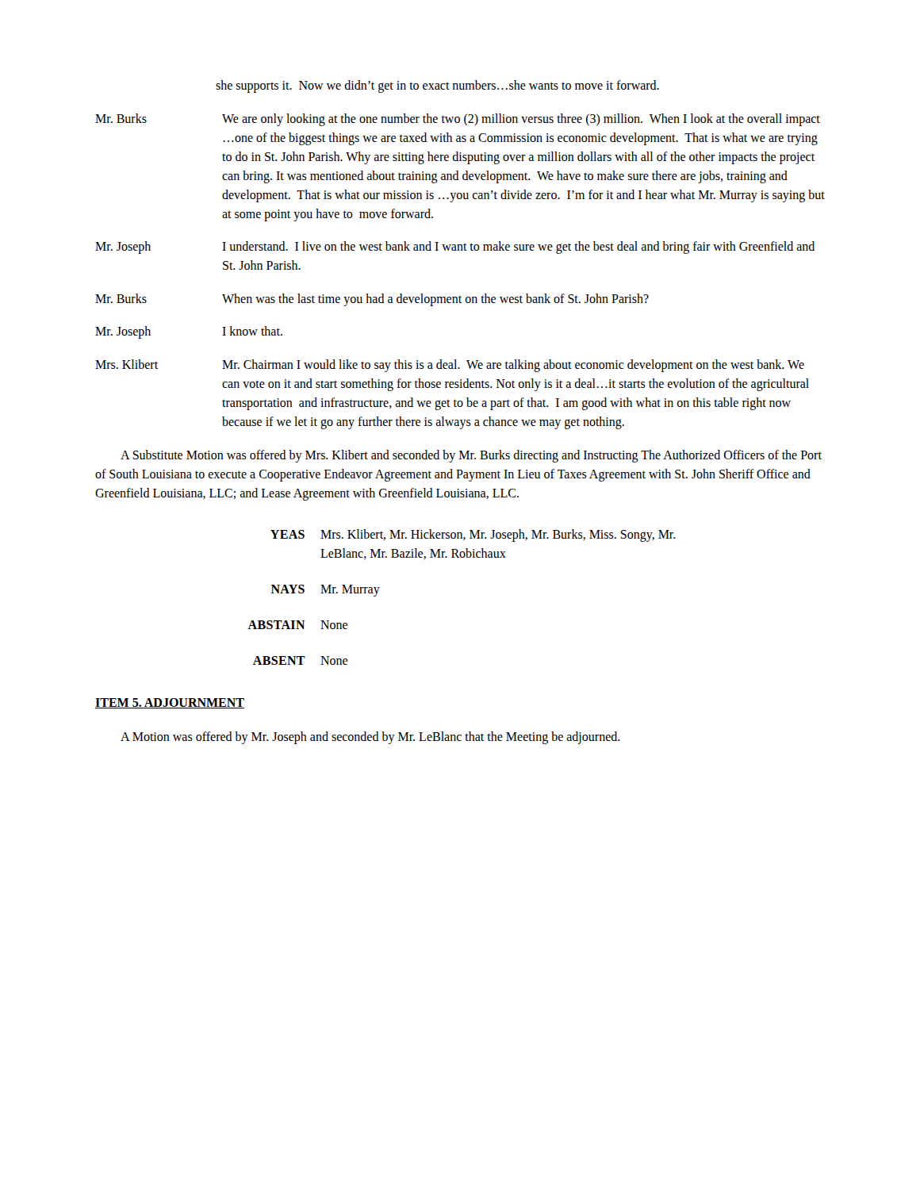she supports it. Now we didn’t get in to exact numbers…she wants to move it forward.
Mr. Burks
We are only looking at the one number the two (2) million versus three (3) million. When I look at the overall impact …one of the biggest things we are taxed with as a Commission is economic development. That is what we are trying to do in St. John Parish. Why are sitting here disputing over a million dollars with all of the other impacts the project can bring. It was mentioned about training and development. We have to make sure there are jobs, training and development. That is what our mission is …you can’t divide zero. I’m for it and I hear what Mr. Murray is saying but at some point you have to move forward.
Mr. Joseph
I understand. I live on the west bank and I want to make sure we get the best deal and bring fair with Greenfield and St. John Parish.
Mr. Burks
When was the last time you had a development on the west bank of St. John Parish?
Mr. Joseph
I know that.
Mrs. Klibert
Mr. Chairman I would like to say this is a deal. We are talking about economic development on the west bank. We can vote on it and start something for those residents. Not only is it a deal…it starts the evolution of the agricultural transportation and infrastructure, and we get to be a part of that. I am good with what in on this table right now because if we let it go any further there is always a chance we may get nothing.
A Substitute Motion was offered by Mrs. Klibert and seconded by Mr. Burks directing and Instructing The Authorized Officers of the Port of South Louisiana to execute a Cooperative Endeavor Agreement and Payment In Lieu of Taxes Agreement with St. John Sheriff Office and Greenfield Louisiana, LLC; and Lease Agreement with Greenfield Louisiana, LLC.
YEAS
Mrs. Klibert, Mr. Hickerson, Mr. Joseph, Mr. Burks, Miss. Songy, Mr. LeBlanc, Mr. Bazile, Mr. Robichaux
NAYS
Mr. Murray
ABSTAIN
None
ABSENT
None
ITEM 5. ADJOURNMENT
A Motion was offered by Mr. Joseph and seconded by Mr. LeBlanc that the Meeting be adjourned.